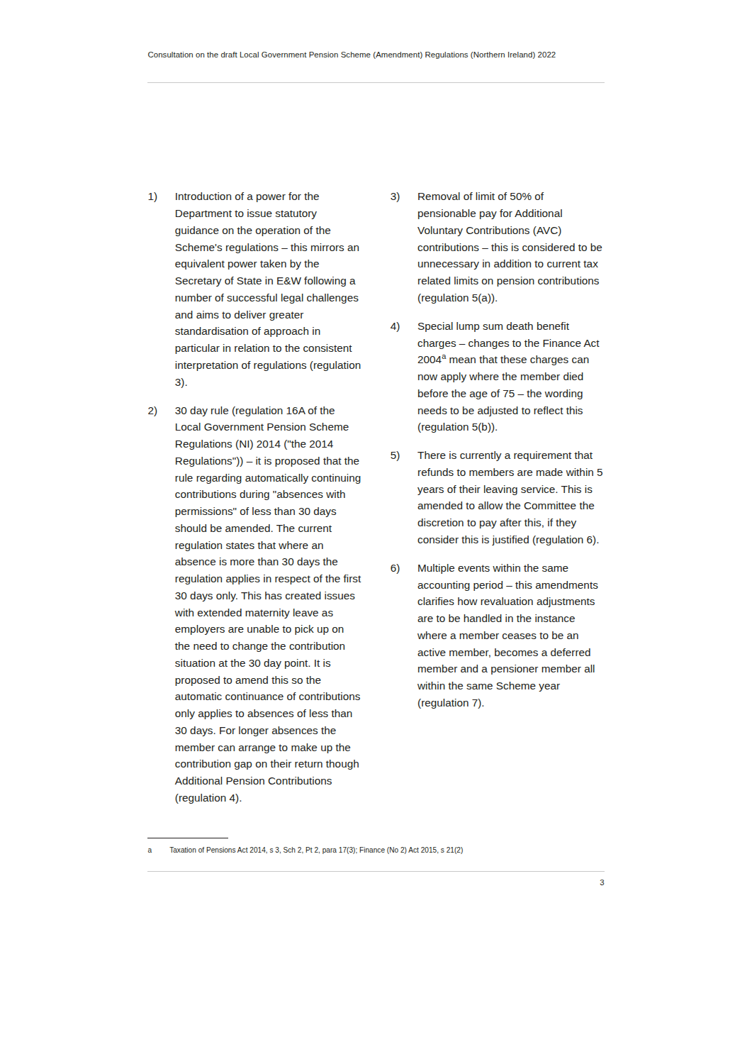Consultation on the draft Local Government Pension Scheme (Amendment) Regulations (Northern Ireland) 2022
1) Introduction of a power for the Department to issue statutory guidance on the operation of the Scheme's regulations – this mirrors an equivalent power taken by the Secretary of State in E&W following a number of successful legal challenges and aims to deliver greater standardisation of approach in particular in relation to the consistent interpretation of regulations (regulation 3).
2) 30 day rule (regulation 16A of the Local Government Pension Scheme Regulations (NI) 2014 ("the 2014 Regulations")) – it is proposed that the rule regarding automatically continuing contributions during "absences with permissions" of less than 30 days should be amended. The current regulation states that where an absence is more than 30 days the regulation applies in respect of the first 30 days only. This has created issues with extended maternity leave as employers are unable to pick up on the need to change the contribution situation at the 30 day point. It is proposed to amend this so the automatic continuance of contributions only applies to absences of less than 30 days. For longer absences the member can arrange to make up the contribution gap on their return though Additional Pension Contributions (regulation 4).
3) Removal of limit of 50% of pensionable pay for Additional Voluntary Contributions (AVC) contributions – this is considered to be unnecessary in addition to current tax related limits on pension contributions (regulation 5(a)).
4) Special lump sum death benefit charges – changes to the Finance Act 2004a mean that these charges can now apply where the member died before the age of 75 – the wording needs to be adjusted to reflect this (regulation 5(b)).
5) There is currently a requirement that refunds to members are made within 5 years of their leaving service. This is amended to allow the Committee the discretion to pay after this, if they consider this is justified (regulation 6).
6) Multiple events within the same accounting period – this amendments clarifies how revaluation adjustments are to be handled in the instance where a member ceases to be an active member, becomes a deferred member and a pensioner member all within the same Scheme year (regulation 7).
a Taxation of Pensions Act 2014, s 3, Sch 2, Pt 2, para 17(3); Finance (No 2) Act 2015, s 21(2)
3